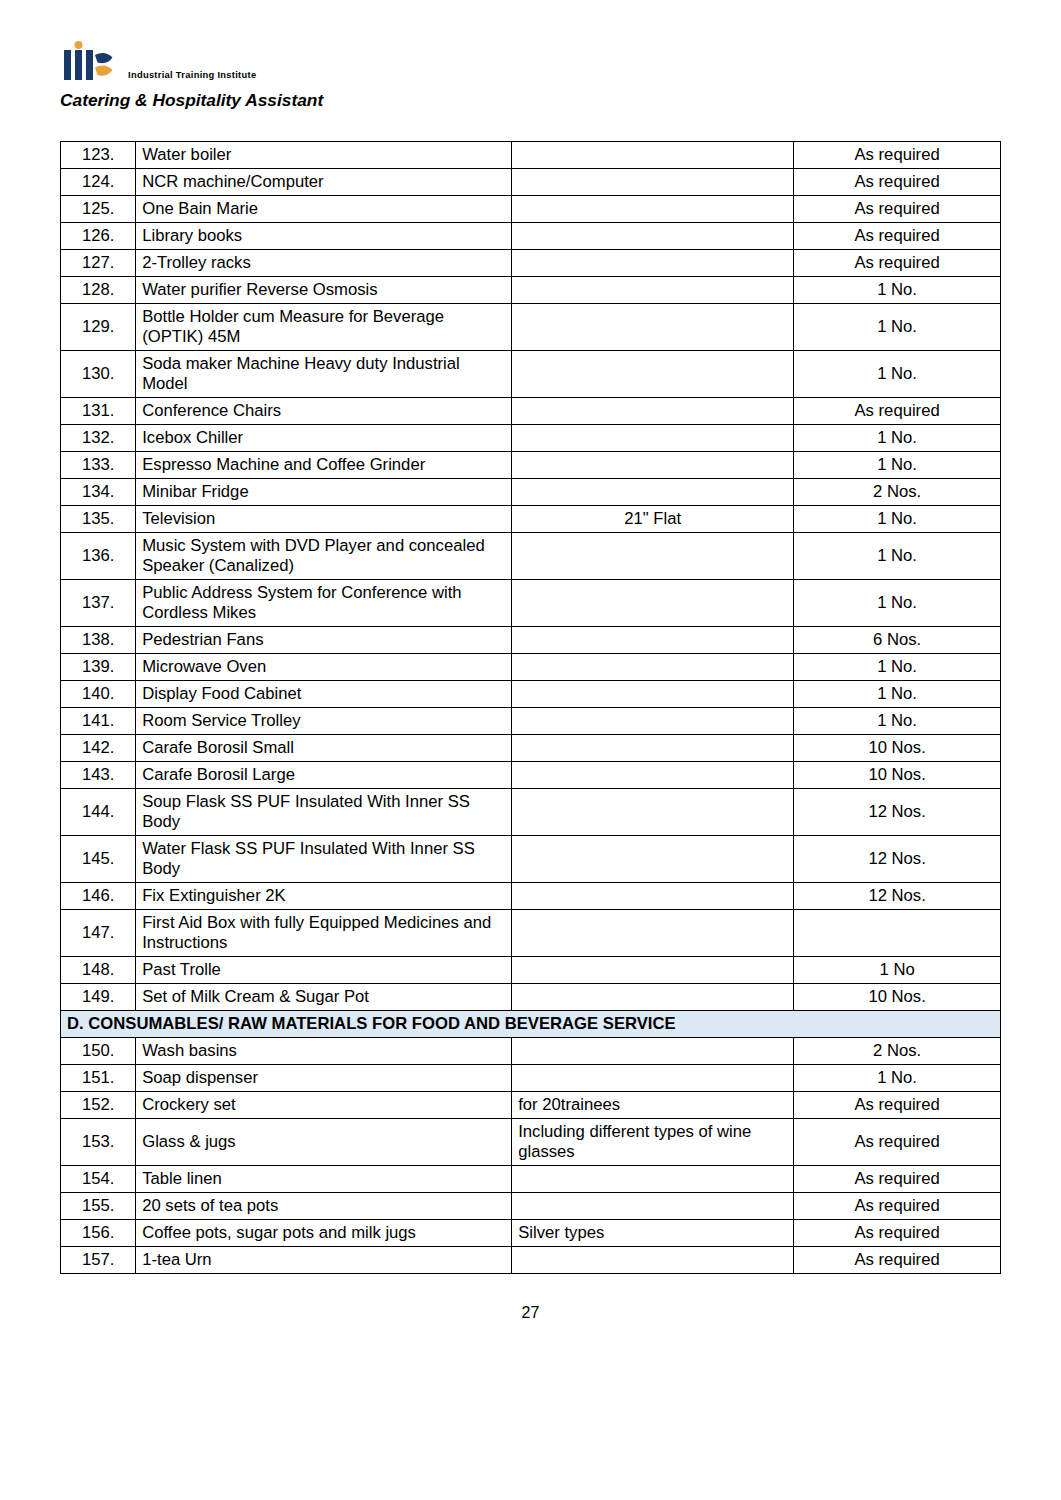Industrial Training Institute
Catering & Hospitality Assistant
| 123. | Water boiler | | As required |
| 124. | NCR machine/Computer | | As required |
| 125. | One Bain Marie | | As required |
| 126. | Library books | | As required |
| 127. | 2-Trolley racks | | As required |
| 128. | Water purifier Reverse Osmosis | | 1 No. |
| 129. | Bottle Holder cum Measure for Beverage (OPTIK) 45M | | 1 No. |
| 130. | Soda maker Machine Heavy duty Industrial Model | | 1 No. |
| 131. | Conference Chairs | | As required |
| 132. | Icebox Chiller | | 1 No. |
| 133. | Espresso Machine and Coffee Grinder | | 1 No. |
| 134. | Minibar Fridge | | 2 Nos. |
| 135. | Television | 21" Flat | 1 No. |
| 136. | Music System with DVD Player and concealed Speaker (Canalized) | | 1 No. |
| 137. | Public Address System for Conference with Cordless Mikes | | 1 No. |
| 138. | Pedestrian Fans | | 6 Nos. |
| 139. | Microwave Oven | | 1 No. |
| 140. | Display Food Cabinet | | 1 No. |
| 141. | Room Service Trolley | | 1 No. |
| 142. | Carafe Borosil Small | | 10 Nos. |
| 143. | Carafe Borosil Large | | 10 Nos. |
| 144. | Soup Flask SS PUF Insulated With Inner SS Body | | 12 Nos. |
| 145. | Water Flask SS PUF Insulated With Inner SS Body | | 12 Nos. |
| 146. | Fix Extinguisher 2K | | 12 Nos. |
| 147. | First Aid Box with fully Equipped Medicines and Instructions | | |
| 148. | Past Trolle | | 1 No |
| 149. | Set of Milk Cream & Sugar Pot | | 10 Nos. |
| D. CONSUMABLES/ RAW MATERIALS FOR FOOD AND BEVERAGE SERVICE |
| 150. | Wash basins | | 2 Nos. |
| 151. | Soap dispenser | | 1 No. |
| 152. | Crockery set | for 20trainees | As required |
| 153. | Glass & jugs | Including different types of wine glasses | As required |
| 154. | Table linen | | As required |
| 155. | 20 sets of tea pots | | As required |
| 156. | Coffee pots, sugar pots and milk jugs | Silver types | As required |
| 157. | 1-tea Urn | | As required |
27